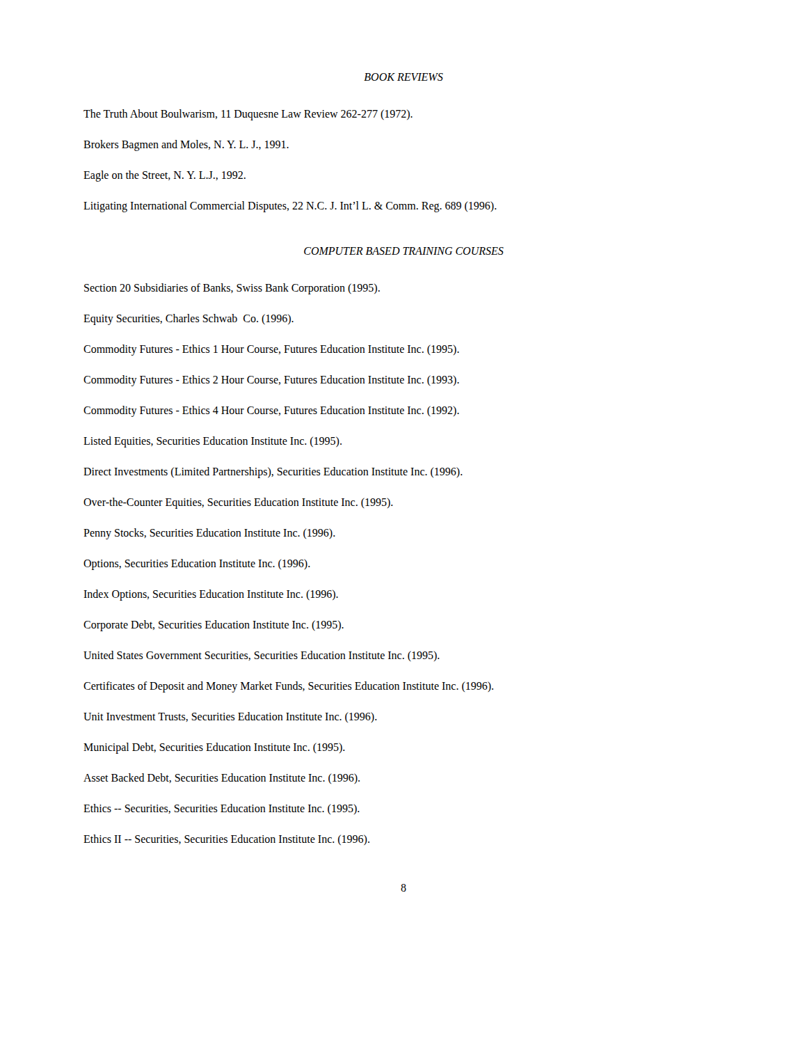BOOK REVIEWS
The Truth About Boulwarism, 11 Duquesne Law Review 262-277 (1972).
Brokers Bagmen and Moles, N. Y. L. J., 1991.
Eagle on the Street, N. Y. L.J., 1992.
Litigating International Commercial Disputes, 22 N.C. J. Int’l L. & Comm. Reg. 689 (1996).
COMPUTER BASED TRAINING COURSES
Section 20 Subsidiaries of Banks, Swiss Bank Corporation (1995).
Equity Securities, Charles Schwab Co. (1996).
Commodity Futures - Ethics 1 Hour Course, Futures Education Institute Inc. (1995).
Commodity Futures - Ethics 2 Hour Course, Futures Education Institute Inc. (1993).
Commodity Futures - Ethics 4 Hour Course, Futures Education Institute Inc. (1992).
Listed Equities, Securities Education Institute Inc. (1995).
Direct Investments (Limited Partnerships), Securities Education Institute Inc. (1996).
Over-the-Counter Equities, Securities Education Institute Inc. (1995).
Penny Stocks, Securities Education Institute Inc. (1996).
Options, Securities Education Institute Inc. (1996).
Index Options, Securities Education Institute Inc. (1996).
Corporate Debt, Securities Education Institute Inc. (1995).
United States Government Securities, Securities Education Institute Inc. (1995).
Certificates of Deposit and Money Market Funds, Securities Education Institute Inc. (1996).
Unit Investment Trusts, Securities Education Institute Inc. (1996).
Municipal Debt, Securities Education Institute Inc. (1995).
Asset Backed Debt, Securities Education Institute Inc. (1996).
Ethics -- Securities, Securities Education Institute Inc. (1995).
Ethics II -- Securities, Securities Education Institute Inc. (1996).
8